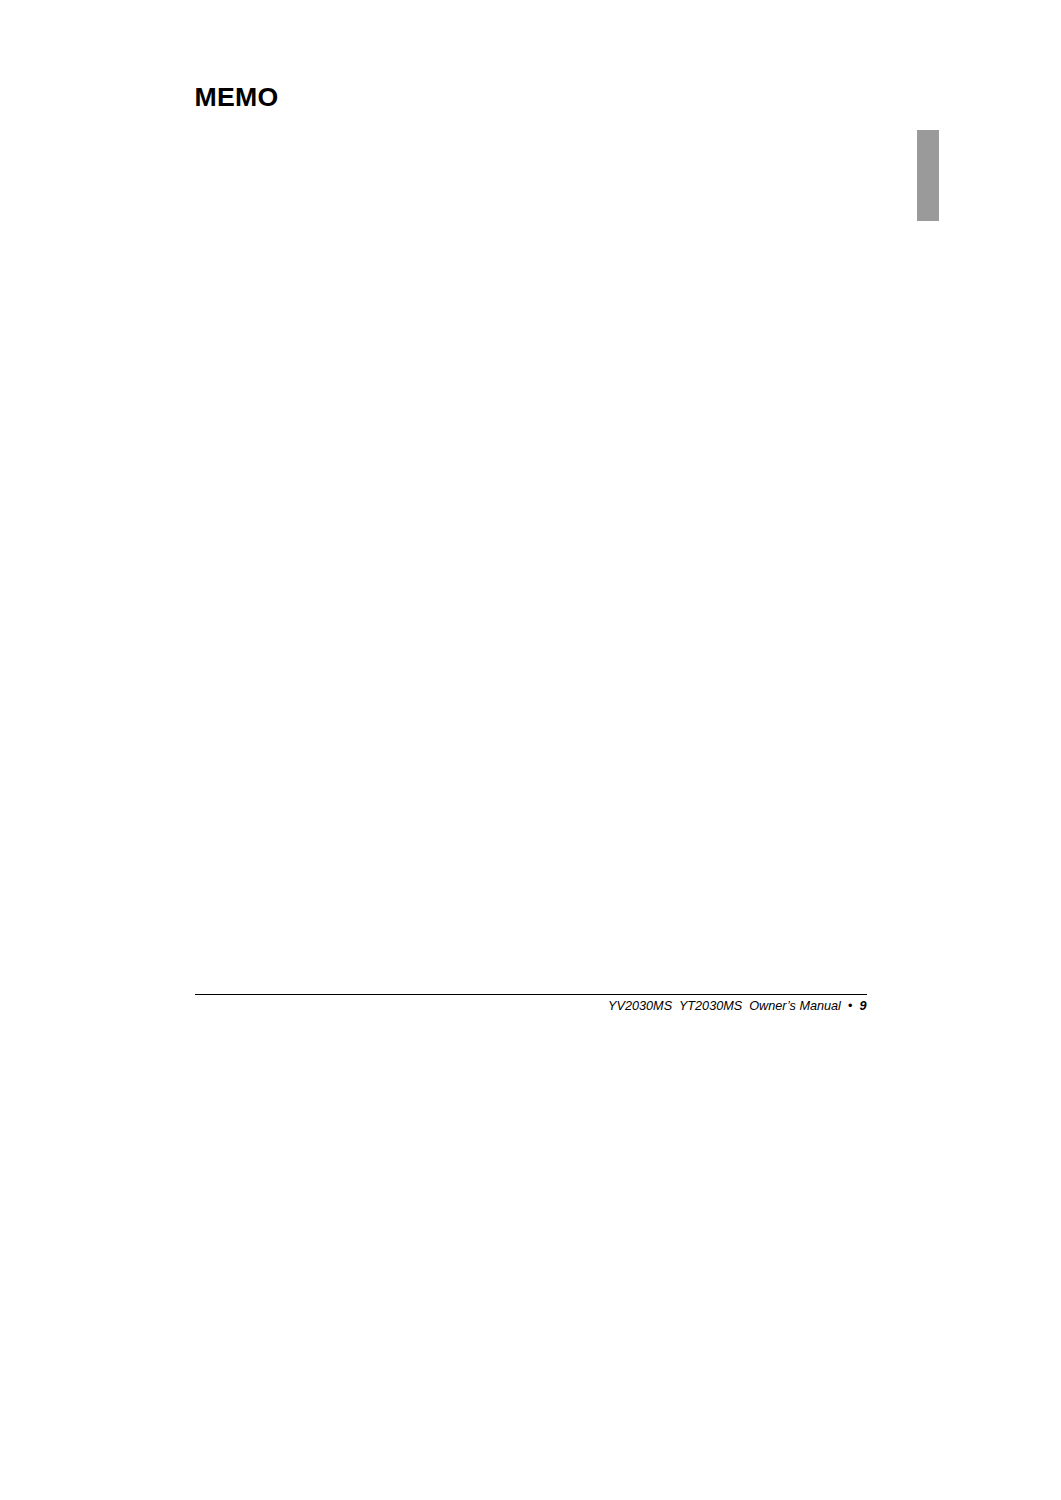MEMO
YV2030MS YT2030MS Owner’s Manual • 9